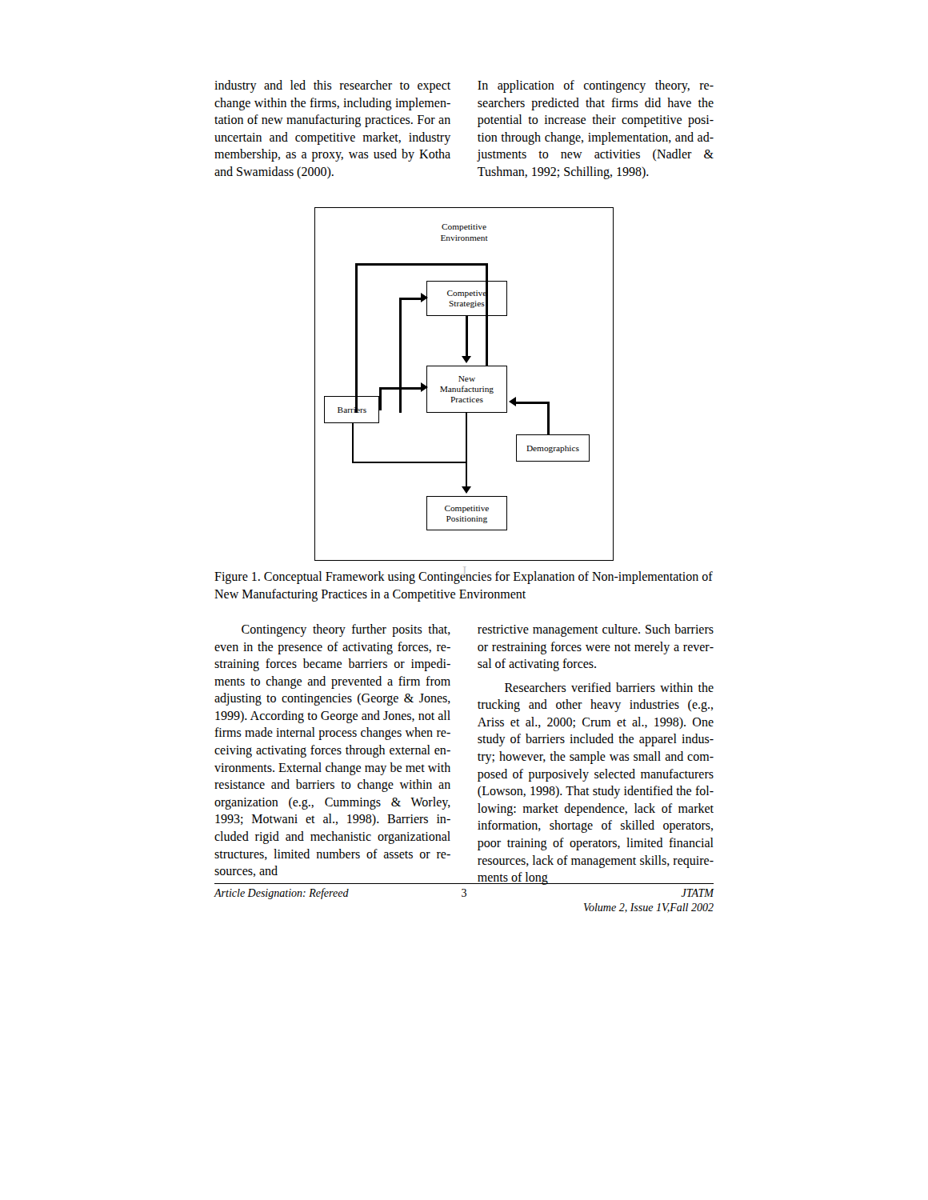industry and led this researcher to expect change within the firms, including implementation of new manufacturing practices. For an uncertain and competitive market, industry membership, as a proxy, was used by Kotha and Swamidass (2000).
In application of contingency theory, researchers predicted that firms did have the potential to increase their competitive position through change, implementation, and adjustments to new activities (Nadler & Tushman, 1992; Schilling, 1998).
Competitive
Environment
Competive
Strategies
New
Manufacturing
Practices
Barriers
Demographics
Competitive
Positioning
J
Figure 1. Conceptual Framework using Contingencies for Explanation of Non-implementation of New Manufacturing Practices in a Competitive Environment
Contingency theory further posits that, even in the presence of activating forces, restraining forces became barriers or impediments to change and prevented a firm from adjusting to contingencies (George & Jones, 1999). According to George and Jones, not all firms made internal process changes when receiving activating forces through external environments. External change may be met with resistance and barriers to change within an organization (e.g., Cummings & Worley, 1993; Motwani et al., 1998). Barriers included rigid and mechanistic organizational structures, limited numbers of assets or resources, and
restrictive management culture. Such barriers or restraining forces were not merely a reversal of activating forces.
Researchers verified barriers within the trucking and other heavy industries (e.g., Ariss et al., 2000; Crum et al., 1998). One study of barriers included the apparel industry; however, the sample was small and composed of purposively selected manufacturers (Lowson, 1998). That study identified the following: market dependence, lack of market information, shortage of skilled operators, poor training of operators, limited financial resources, lack of management skills, requirements of long
Article Designation: Refereed
3
JTATM
Volume 2, Issue 1V,Fall 2002